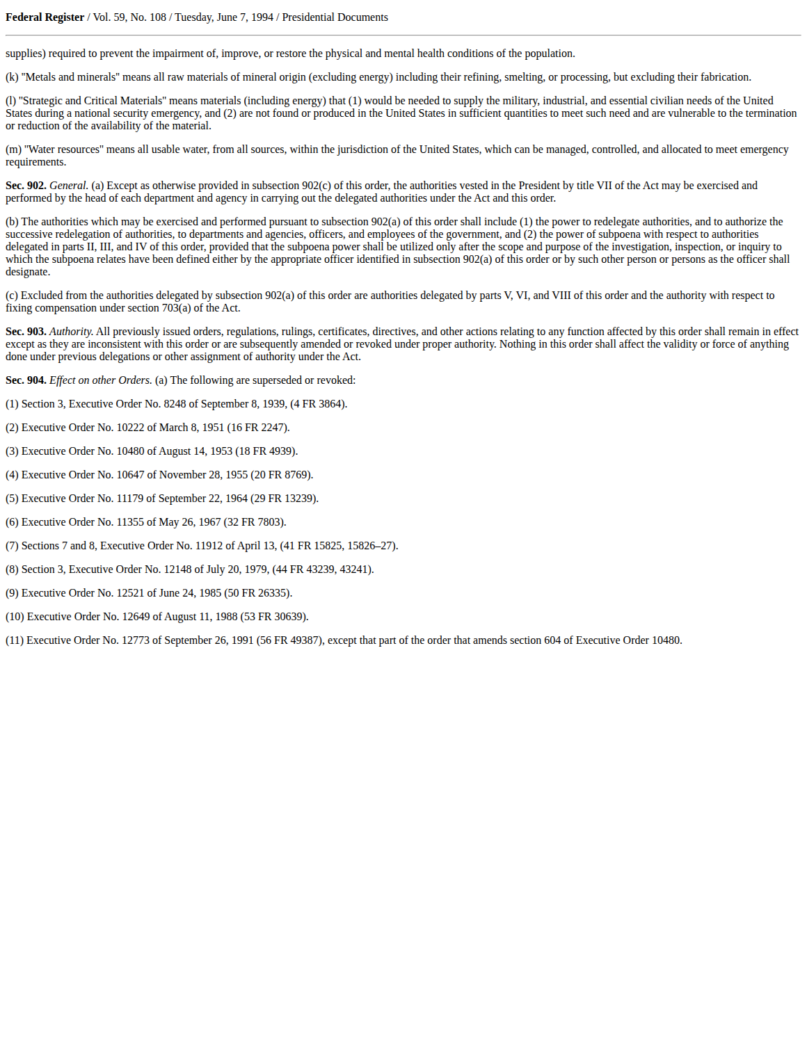Federal Register / Vol. 59, No. 108 / Tuesday, June 7, 1994 / Presidential Documents
supplies) required to prevent the impairment of, improve, or restore the physical and mental health conditions of the population.
(k) ''Metals and minerals'' means all raw materials of mineral origin (excluding energy) including their refining, smelting, or processing, but excluding their fabrication.
(l) ''Strategic and Critical Materials'' means materials (including energy) that (1) would be needed to supply the military, industrial, and essential civilian needs of the United States during a national security emergency, and (2) are not found or produced in the United States in sufficient quantities to meet such need and are vulnerable to the termination or reduction of the availability of the material.
(m) ''Water resources'' means all usable water, from all sources, within the jurisdiction of the United States, which can be managed, controlled, and allocated to meet emergency requirements.
Sec. 902. General. (a) Except as otherwise provided in subsection 902(c) of this order, the authorities vested in the President by title VII of the Act may be exercised and performed by the head of each department and agency in carrying out the delegated authorities under the Act and this order.
(b) The authorities which may be exercised and performed pursuant to subsection 902(a) of this order shall include (1) the power to redelegate authorities, and to authorize the successive redelegation of authorities, to departments and agencies, officers, and employees of the government, and (2) the power of subpoena with respect to authorities delegated in parts II, III, and IV of this order, provided that the subpoena power shall be utilized only after the scope and purpose of the investigation, inspection, or inquiry to which the subpoena relates have been defined either by the appropriate officer identified in subsection 902(a) of this order or by such other person or persons as the officer shall designate.
(c) Excluded from the authorities delegated by subsection 902(a) of this order are authorities delegated by parts V, VI, and VIII of this order and the authority with respect to fixing compensation under section 703(a) of the Act.
Sec. 903. Authority. All previously issued orders, regulations, rulings, certificates, directives, and other actions relating to any function affected by this order shall remain in effect except as they are inconsistent with this order or are subsequently amended or revoked under proper authority. Nothing in this order shall affect the validity or force of anything done under previous delegations or other assignment of authority under the Act.
Sec. 904. Effect on other Orders. (a) The following are superseded or revoked:
(1) Section 3, Executive Order No. 8248 of September 8, 1939, (4 FR 3864).
(2) Executive Order No. 10222 of March 8, 1951 (16 FR 2247).
(3) Executive Order No. 10480 of August 14, 1953 (18 FR 4939).
(4) Executive Order No. 10647 of November 28, 1955 (20 FR 8769).
(5) Executive Order No. 11179 of September 22, 1964 (29 FR 13239).
(6) Executive Order No. 11355 of May 26, 1967 (32 FR 7803).
(7) Sections 7 and 8, Executive Order No. 11912 of April 13, (41 FR 15825, 15826–27).
(8) Section 3, Executive Order No. 12148 of July 20, 1979, (44 FR 43239, 43241).
(9) Executive Order No. 12521 of June 24, 1985 (50 FR 26335).
(10) Executive Order No. 12649 of August 11, 1988 (53 FR 30639).
(11) Executive Order No. 12773 of September 26, 1991 (56 FR 49387), except that part of the order that amends section 604 of Executive Order 10480.